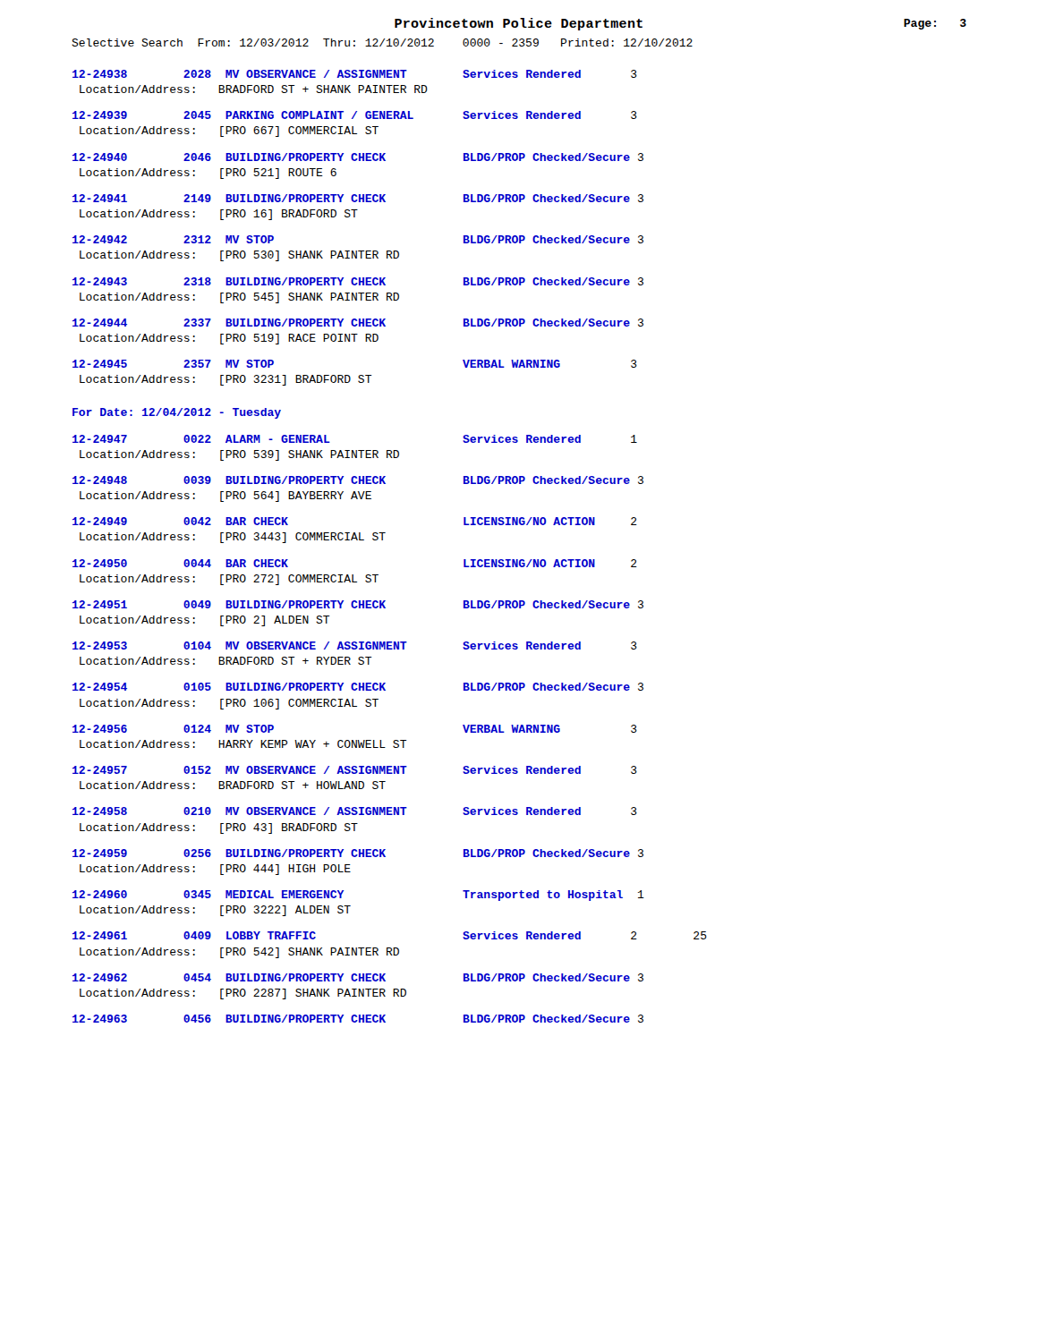Provincetown Police Department
Page: 3
Selective Search From: 12/03/2012 Thru: 12/10/2012 0000 - 2359 Printed: 12/10/2012
12-24938 2028 MV OBSERVANCE / ASSIGNMENT Services Rendered 3 Location/Address: BRADFORD ST + SHANK PAINTER RD
12-24939 2045 PARKING COMPLAINT / GENERAL Services Rendered 3 Location/Address: [PRO 667] COMMERCIAL ST
12-24940 2046 BUILDING/PROPERTY CHECK BLDG/PROP Checked/Secure 3 Location/Address: [PRO 521] ROUTE 6
12-24941 2149 BUILDING/PROPERTY CHECK BLDG/PROP Checked/Secure 3 Location/Address: [PRO 16] BRADFORD ST
12-24942 2312 MV STOP BLDG/PROP Checked/Secure 3 Location/Address: [PRO 530] SHANK PAINTER RD
12-24943 2318 BUILDING/PROPERTY CHECK BLDG/PROP Checked/Secure 3 Location/Address: [PRO 545] SHANK PAINTER RD
12-24944 2337 BUILDING/PROPERTY CHECK BLDG/PROP Checked/Secure 3 Location/Address: [PRO 519] RACE POINT RD
12-24945 2357 MV STOP VERBAL WARNING 3 Location/Address: [PRO 3231] BRADFORD ST
For Date: 12/04/2012 - Tuesday
12-24947 0022 ALARM - GENERAL Services Rendered 1 Location/Address: [PRO 539] SHANK PAINTER RD
12-24948 0039 BUILDING/PROPERTY CHECK BLDG/PROP Checked/Secure 3 Location/Address: [PRO 564] BAYBERRY AVE
12-24949 0042 BAR CHECK LICENSING/NO ACTION 2 Location/Address: [PRO 3443] COMMERCIAL ST
12-24950 0044 BAR CHECK LICENSING/NO ACTION 2 Location/Address: [PRO 272] COMMERCIAL ST
12-24951 0049 BUILDING/PROPERTY CHECK BLDG/PROP Checked/Secure 3 Location/Address: [PRO 2] ALDEN ST
12-24953 0104 MV OBSERVANCE / ASSIGNMENT Services Rendered 3 Location/Address: BRADFORD ST + RYDER ST
12-24954 0105 BUILDING/PROPERTY CHECK BLDG/PROP Checked/Secure 3 Location/Address: [PRO 106] COMMERCIAL ST
12-24956 0124 MV STOP VERBAL WARNING 3 Location/Address: HARRY KEMP WAY + CONWELL ST
12-24957 0152 MV OBSERVANCE / ASSIGNMENT Services Rendered 3 Location/Address: BRADFORD ST + HOWLAND ST
12-24958 0210 MV OBSERVANCE / ASSIGNMENT Services Rendered 3 Location/Address: [PRO 43] BRADFORD ST
12-24959 0256 BUILDING/PROPERTY CHECK BLDG/PROP Checked/Secure 3 Location/Address: [PRO 444] HIGH POLE
12-24960 0345 MEDICAL EMERGENCY Transported to Hospital 1 Location/Address: [PRO 3222] ALDEN ST
12-24961 0409 LOBBY TRAFFIC Services Rendered 2 25 Location/Address: [PRO 542] SHANK PAINTER RD
12-24962 0454 BUILDING/PROPERTY CHECK BLDG/PROP Checked/Secure 3 Location/Address: [PRO 2287] SHANK PAINTER RD
12-24963 0456 BUILDING/PROPERTY CHECK BLDG/PROP Checked/Secure 3